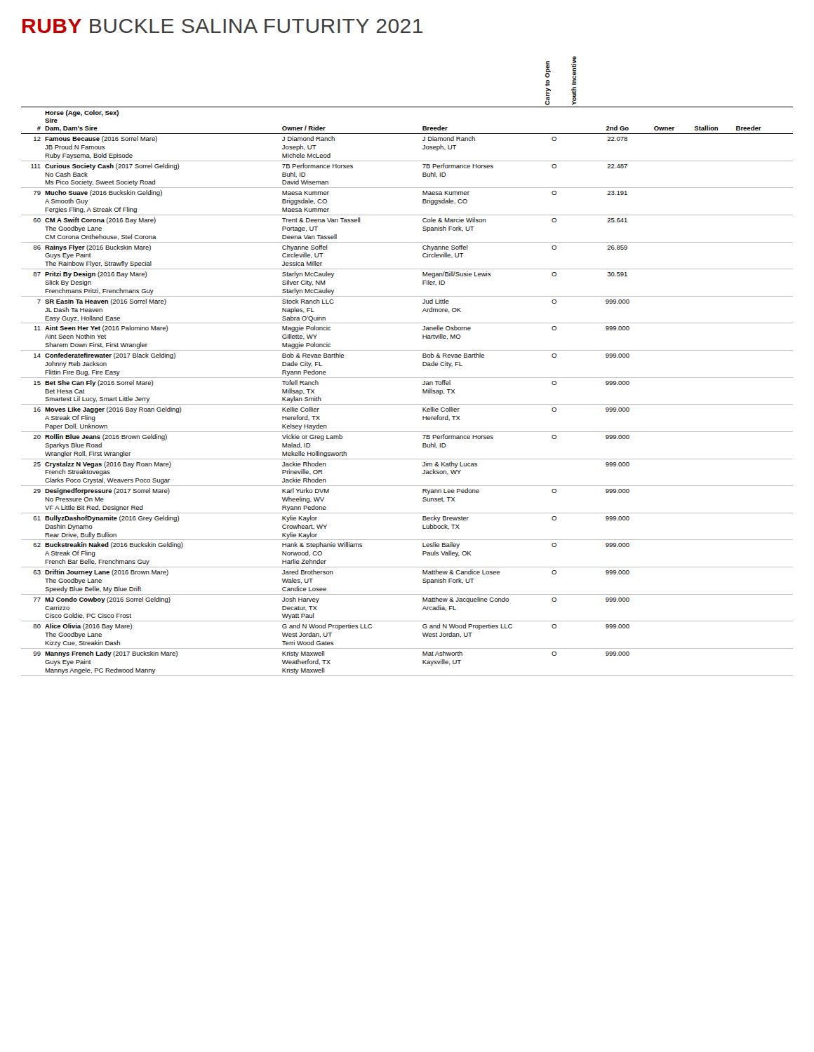RUBY BUCKLE SALINA FUTURITY 2021
| | | | | Carry to Open | Youth Incentive | | |
| --- | --- | --- | --- | --- | --- | --- | --- |
| # | Horse (Age, Color, Sex) Sire Dam, Dam's Sire | Owner / Rider | Breeder | | | 2nd Go | Owner Stallion Breeder |
| 12 | Famous Because (2016 Sorrel Mare) JB Proud N Famous Ruby Faysema, Bold Episode | J Diamond Ranch Joseph, UT Michele McLeod | J Diamond Ranch Joseph, UT | O | | 22.078 | |
| 111 | Curious Society Cash (2017 Sorrel Gelding) No Cash Back Ms Pico Society, Sweet Society Road | 7B Performance Horses Buhl, ID David Wiseman | 7B Performance Horses Buhl, ID | O | | 22.487 | |
| 79 | Mucho Suave (2016 Buckskin Gelding) A Smooth Guy Fergies Fling, A Streak Of Fling | Maesa Kummer Briggsdale, CO Maesa Kummer | Maesa Kummer Briggsdale, CO | O | | 23.191 | |
| 60 | CM A Swift Corona (2016 Bay Mare) The Goodbye Lane CM Corona Onthehouse, Stel Corona | Trent & Deena Van Tassell Portage, UT Deena Van Tassell | Cole & Marcie Wilson Spanish Fork, UT | O | | 25.641 | |
| 86 | Rainys Flyer (2016 Buckskin Mare) Guys Eye Paint The Rainbow Flyer, Strawfly Special | Chyanne Soffel Circleville, UT Jessica Miller | Chyanne Soffel Circleville, UT | O | | 26.859 | |
| 87 | Pritzi By Design (2016 Bay Mare) Slick By Design Frenchmans Pritzi, Frenchmans Guy | Starlyn McCauley Silver City, NM Starlyn McCauley | Megan/Bill/Susie Lewis Filer, ID | O | | 30.591 | |
| 7 | SR Easin Ta Heaven (2016 Sorrel Mare) JL Dash Ta Heaven Easy Guyz, Holland Ease | Stock Ranch LLC Naples, FL Sabra O'Quinn | Jud Little Ardmore, OK | O | | 999.000 | |
| 11 | Aint Seen Her Yet (2016 Palomino Mare) Aint Seen Nothin Yet Sharem Down First, First Wrangler | Maggie Poloncic Gillette, WY Maggie Poloncic | Janelle Osborne Hartville, MO | O | | 999.000 | |
| 14 | Confederatefirewater (2017 Black Gelding) Johnny Reb Jackson Flittin Fire Bug, Fire Easy | Bob & Revae Barthle Dade City, FL Ryann Pedone | Bob & Revae Barthle Dade City, FL | O | | 999.000 | |
| 15 | Bet She Can Fly (2016 Sorrel Mare) Bet Hesa Cat Smartest Lil Lucy, Smart Little Jerry | Tofell Ranch Millsap, TX Kaylan Smith | Jan Toffel Millsap, TX | O | | 999.000 | |
| 16 | Moves Like Jagger (2016 Bay Roan Gelding) A Streak Of Fling Paper Doll, Unknown | Kellie Collier Hereford, TX Kelsey Hayden | Kellie Collier Hereford, TX | O | | 999.000 | |
| 20 | Rollin Blue Jeans (2016 Brown Gelding) Sparkys Blue Road Wrangler Roll, First Wrangler | Vickie or Greg Lamb Malad, ID Mekelle Hollingsworth | 7B Performance Horses Buhl, ID | O | | 999.000 | |
| 25 | Crystalzz N Vegas (2016 Bay Roan Mare) French Streaktovegas Clarks Poco Crystal, Weavers Poco Sugar | Jackie Rhoden Prineville, OR Jackie Rhoden | Jim & Kathy Lucas Jackson, WY | | | 999.000 | |
| 29 | Designedforpressure (2017 Sorrel Mare) No Pressure On Me VF A Little Bit Red, Designer Red | Karl Yurko DVM Wheeling, WV Ryann Pedone | Ryann Lee Pedone Sunset, TX | O | | 999.000 | |
| 61 | BullyzDashofDynamite (2016 Grey Gelding) Dashin Dynamo Rear Drive, Bully Bullion | Kylie Kaylor Crowheart, WY Kylie Kaylor | Becky Brewster Lubbock, TX | O | | 999.000 | |
| 62 | Buckstreakin Naked (2016 Buckskin Gelding) A Streak Of Fling French Bar Belle, Frenchmans Guy | Hank & Stephanie Williams Norwood, CO Harlie Zehnder | Leslie Bailey Pauls Valley, OK | O | | 999.000 | |
| 63 | Driftin Journey Lane (2016 Brown Mare) The Goodbye Lane Speedy Blue Belle, My Blue Drift | Jared Brotherson Wales, UT Candice Losee | Matthew & Candice Losee Spanish Fork, UT | O | | 999.000 | |
| 77 | MJ Condo Cowboy (2016 Sorrel Gelding) Carrizzo Cisco Goldie, PC Cisco Frost | Josh Harvey Decatur, TX Wyatt Paul | Matthew & Jacqueline Condo Arcadia, FL | O | | 999.000 | |
| 80 | Alice Olivia (2016 Bay Mare) The Goodbye Lane Kizzy Cue, Streakin Dash | G and N Wood Properties LLC West Jordan, UT Terri Wood Gates | G and N Wood Properties LLC West Jordan, UT | O | | 999.000 | |
| 99 | Mannys French Lady (2017 Buckskin Mare) Guys Eye Paint Mannys Angele, PC Redwood Manny | Kristy Maxwell Weatherford, TX Kristy Maxwell | Mat Ashworth Kaysville, UT | O | | 999.000 | |